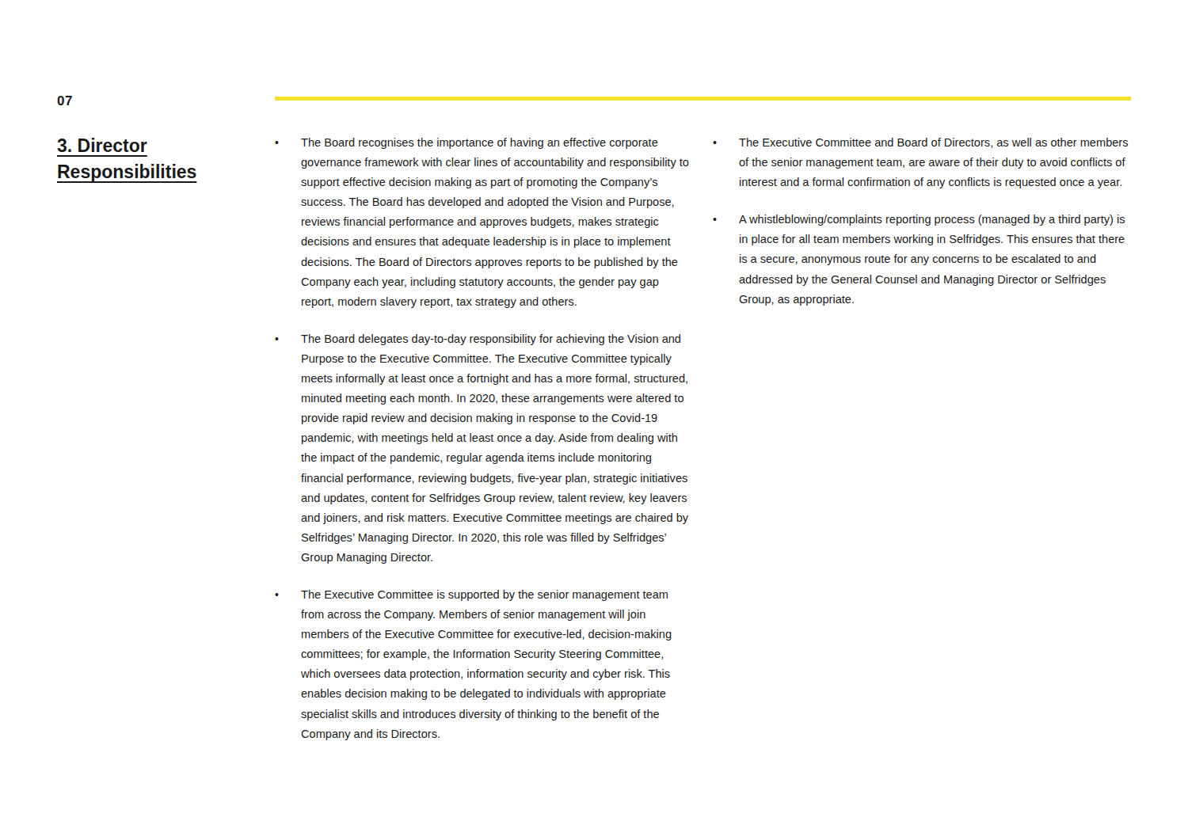07
3. Director
Responsibilities
The Board recognises the importance of having an effective corporate governance framework with clear lines of accountability and responsibility to support effective decision making as part of promoting the Company’s success. The Board has developed and adopted the Vision and Purpose, reviews financial performance and approves budgets, makes strategic decisions and ensures that adequate leadership is in place to implement decisions. The Board of Directors approves reports to be published by the Company each year, including statutory accounts, the gender pay gap report, modern slavery report, tax strategy and others.
The Board delegates day-to-day responsibility for achieving the Vision and Purpose to the Executive Committee. The Executive Committee typically meets informally at least once a fortnight and has a more formal, structured, minuted meeting each month. In 2020, these arrangements were altered to provide rapid review and decision making in response to the Covid-19 pandemic, with meetings held at least once a day. Aside from dealing with the impact of the pandemic, regular agenda items include monitoring financial performance, reviewing budgets, five-year plan, strategic initiatives and updates, content for Selfridges Group review, talent review, key leavers and joiners, and risk matters. Executive Committee meetings are chaired by Selfridges’ Managing Director. In 2020, this role was filled by Selfridges’ Group Managing Director.
The Executive Committee is supported by the senior management team from across the Company. Members of senior management will join members of the Executive Committee for executive-led, decision-making committees; for example, the Information Security Steering Committee, which oversees data protection, information security and cyber risk. This enables decision making to be delegated to individuals with appropriate specialist skills and introduces diversity of thinking to the benefit of the Company and its Directors.
The Executive Committee and Board of Directors, as well as other members of the senior management team, are aware of their duty to avoid conflicts of interest and a formal confirmation of any conflicts is requested once a year.
A whistleblowing/complaints reporting process (managed by a third party) is in place for all team members working in Selfridges. This ensures that there is a secure, anonymous route for any concerns to be escalated to and addressed by the General Counsel and Managing Director or Selfridges Group, as appropriate.